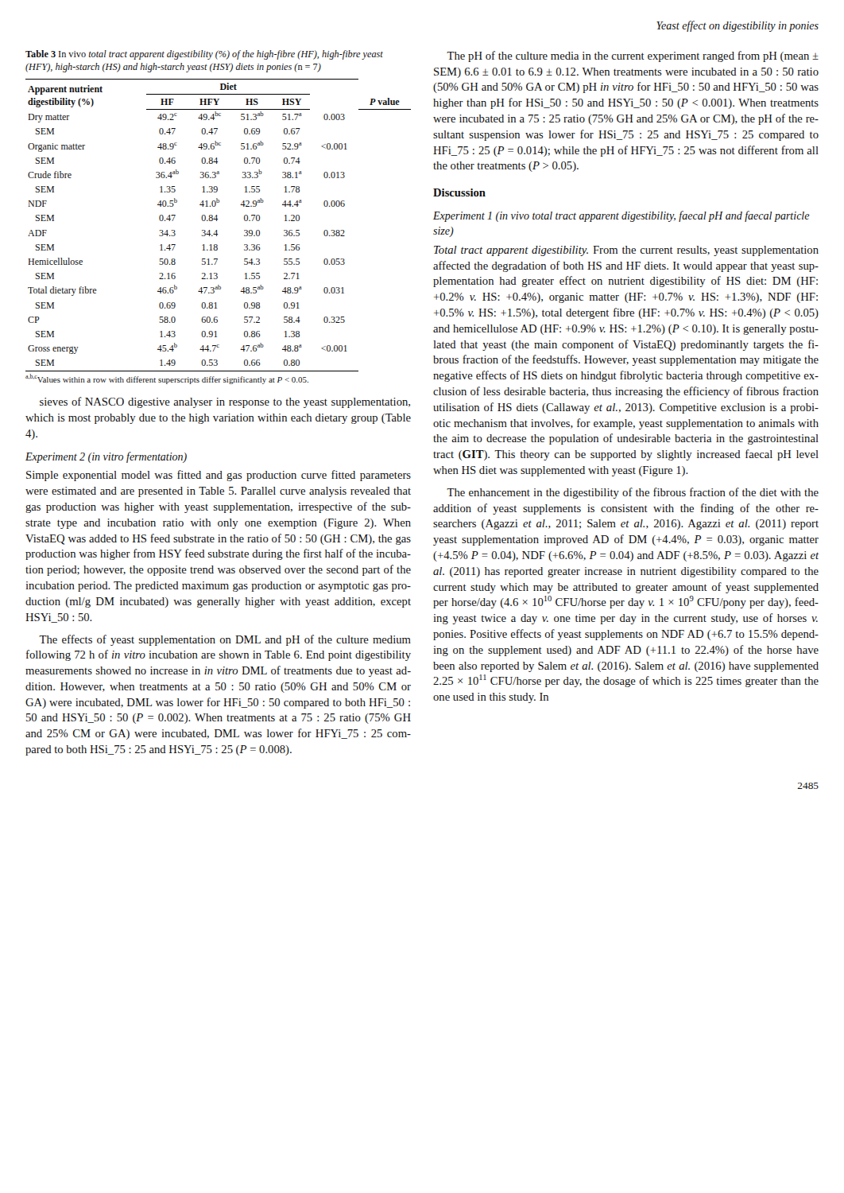Yeast effect on digestibility in ponies
Table 3 In vivo total tract apparent digestibility (%) of the high-fibre (HF), high-fibre yeast (HFY), high-starch (HS) and high-starch yeast (HSY) diets in ponies (n = 7)
| Apparent nutrient digestibility (%) | Diet | |
| --- | --- | --- |
| HF | HFY | HS | HSY | P value |
| Dry matter | 49.2 c | 49.4 bc | 51.3 ab | 51.7 a | 0.003 |
| SEM | 0.47 | 0.47 | 0.69 | 0.67 | |
| Organic matter | 48.9 c | 49.6 bc | 51.6 ab | 52.9 a | <0.001 |
| SEM | 0.46 | 0.84 | 0.70 | 0.74 | |
| Crude fibre | 36.4 ab | 36.3 a | 33.3 b | 38.1 a | 0.013 |
| SEM | 1.35 | 1.39 | 1.55 | 1.78 | |
| NDF | 40.5 b | 41.0 b | 42.9 ab | 44.4 a | 0.006 |
| SEM | 0.47 | 0.84 | 0.70 | 1.20 | |
| ADF | 34.3 | 34.4 | 39.0 | 36.5 | 0.382 |
| SEM | 1.47 | 1.18 | 3.36 | 1.56 | |
| Hemicellulose | 50.8 | 51.7 | 54.3 | 55.5 | 0.053 |
| SEM | 2.16 | 2.13 | 1.55 | 2.71 | |
| Total dietary fibre | 46.6 b | 47.3 ab | 48.5 ab | 48.9 a | 0.031 |
| SEM | 0.69 | 0.81 | 0.98 | 0.91 | |
| CP | 58.0 | 60.6 | 57.2 | 58.4 | 0.325 |
| SEM | 1.43 | 0.91 | 0.86 | 1.38 | |
| Gross energy | 45.4 b | 44.7 c | 47.6 ab | 48.8 a | <0.001 |
| SEM | 1.49 | 0.53 | 0.66 | 0.80 | |
a,b,cValues within a row with different superscripts differ significantly at P < 0.05.
sieves of NASCO digestive analyser in response to the yeast supplementation, which is most probably due to the high variation within each dietary group (Table 4).
Experiment 2 (in vitro fermentation)
Simple exponential model was fitted and gas production curve fitted parameters were estimated and are presented in Table 5. Parallel curve analysis revealed that gas production was higher with yeast supplementation, irrespective of the substrate type and incubation ratio with only one exemption (Figure 2). When VistaEQ was added to HS feed substrate in the ratio of 50 : 50 (GH : CM), the gas production was higher from HSY feed substrate during the first half of the incubation period; however, the opposite trend was observed over the second part of the incubation period. The predicted maximum gas production or asymptotic gas production (ml/g DM incubated) was generally higher with yeast addition, except HSYi_50 : 50.
The effects of yeast supplementation on DML and pH of the culture medium following 72 h of in vitro incubation are shown in Table 6. End point digestibility measurements showed no increase in in vitro DML of treatments due to yeast addition. However, when treatments at a 50 : 50 ratio (50% GH and 50% CM or GA) were incubated, DML was lower for HFi_50 : 50 compared to both HFi_50 : 50 and HSYi_50 : 50 (P = 0.002). When treatments at a 75 : 25 ratio (75% GH and 25% CM or GA) were incubated, DML was lower for HFYi_75 : 25 compared to both HSi_75 : 25 and HSYi_75 : 25 (P = 0.008).
The pH of the culture media in the current experiment ranged from pH (mean ± SEM) 6.6 ± 0.01 to 6.9 ± 0.12. When treatments were incubated in a 50 : 50 ratio (50% GH and 50% GA or CM) pH in vitro for HFi_50 : 50 and HFYi_50 : 50 was higher than pH for HSi_50 : 50 and HSYi_50 : 50 (P < 0.001). When treatments were incubated in a 75 : 25 ratio (75% GH and 25% GA or CM), the pH of the resultant suspension was lower for HSi_75 : 25 and HSYi_75 : 25 compared to HFi_75 : 25 (P = 0.014); while the pH of HFYi_75 : 25 was not different from all the other treatments (P > 0.05).
Discussion
Experiment 1 (in vivo total tract apparent digestibility, faecal pH and faecal particle size)
Total tract apparent digestibility. From the current results, yeast supplementation affected the degradation of both HS and HF diets. It would appear that yeast supplementation had greater effect on nutrient digestibility of HS diet: DM (HF: +0.2% v. HS: +0.4%), organic matter (HF: +0.7% v. HS: +1.3%), NDF (HF: +0.5% v. HS: +1.5%), total detergent fibre (HF: +0.7% v. HS: +0.4%) (P < 0.05) and hemicellulose AD (HF: +0.9% v. HS: +1.2%) (P < 0.10). It is generally postulated that yeast (the main component of VistaEQ) predominantly targets the fibrous fraction of the feedstuffs. However, yeast supplementation may mitigate the negative effects of HS diets on hindgut fibrolytic bacteria through competitive exclusion of less desirable bacteria, thus increasing the efficiency of fibrous fraction utilisation of HS diets (Callaway et al., 2013). Competitive exclusion is a probiotic mechanism that involves, for example, yeast supplementation to animals with the aim to decrease the population of undesirable bacteria in the gastrointestinal tract (GIT). This theory can be supported by slightly increased faecal pH level when HS diet was supplemented with yeast (Figure 1).
The enhancement in the digestibility of the fibrous fraction of the diet with the addition of yeast supplements is consistent with the finding of the other researchers (Agazzi et al., 2011; Salem et al., 2016). Agazzi et al. (2011) report yeast supplementation improved AD of DM (+4.4%, P = 0.03), organic matter (+4.5% P = 0.04), NDF (+6.6%, P = 0.04) and ADF (+8.5%, P = 0.03). Agazzi et al. (2011) has reported greater increase in nutrient digestibility compared to the current study which may be attributed to greater amount of yeast supplemented per horse/day (4.6 × 1010 CFU/horse per day v. 1 × 109 CFU/pony per day), feeding yeast twice a day v. one time per day in the current study, use of horses v. ponies. Positive effects of yeast supplements on NDF AD (+6.7 to 15.5% depending on the supplement used) and ADF AD (+11.1 to 22.4%) of the horse have been also reported by Salem et al. (2016). Salem et al. (2016) have supplemented 2.25 × 1011 CFU/horse per day, the dosage of which is 225 times greater than the one used in this study. In
2485